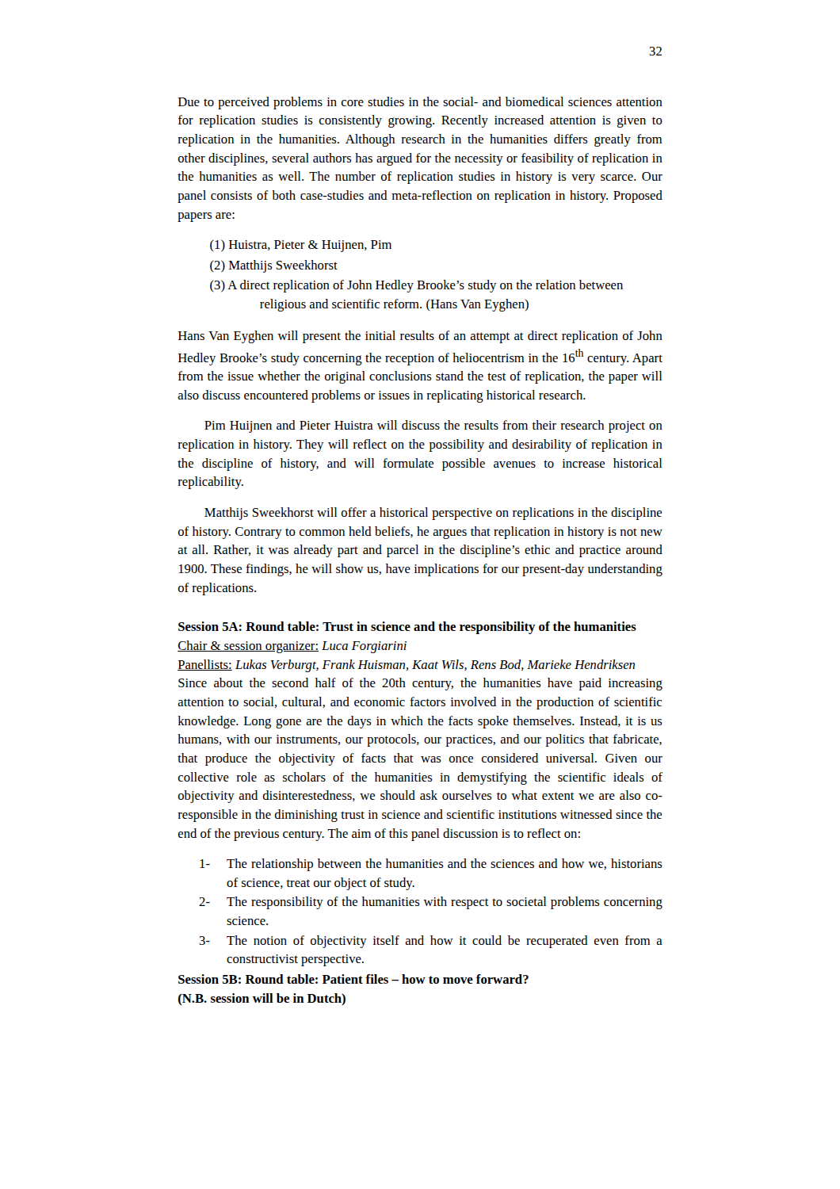32
Due to perceived problems in core studies in the social- and biomedical sciences attention for replication studies is consistently growing. Recently increased attention is given to replication in the humanities. Although research in the humanities differs greatly from other disciplines, several authors has argued for the necessity or feasibility of replication in the humanities as well. The number of replication studies in history is very scarce. Our panel consists of both case-studies and meta-reflection on replication in history. Proposed papers are:
(1) Huistra, Pieter & Huijnen, Pim
(2) Matthijs Sweekhorst
(3) A direct replication of John Hedley Brooke’s study on the relation betweenreligious and scientific reform. (Hans Van Eyghen)
Hans Van Eyghen will present the initial results of an attempt at direct replication of John Hedley Brooke’s study concerning the reception of heliocentrism in the 16th century. Apart from the issue whether the original conclusions stand the test of replication, the paper will also discuss encountered problems or issues in replicating historical research.
Pim Huijnen and Pieter Huistra will discuss the results from their research project on replication in history. They will reflect on the possibility and desirability of replication in the discipline of history, and will formulate possible avenues to increase historical replicability.
Matthijs Sweekhorst will offer a historical perspective on replications in the discipline of history. Contrary to common held beliefs, he argues that replication in history is not new at all. Rather, it was already part and parcel in the discipline’s ethic and practice around 1900. These findings, he will show us, have implications for our present-day understanding of replications.
Session 5A: Round table: Trust in science and the responsibility of the humanities
Chair & session organizer: Luca Forgiarini
Panellists: Lukas Verburgt, Frank Huisman, Kaat Wils, Rens Bod, Marieke Hendriksen
Since about the second half of the 20th century, the humanities have paid increasing attention to social, cultural, and economic factors involved in the production of scientific knowledge. Long gone are the days in which the facts spoke themselves. Instead, it is us humans, with our instruments, our protocols, our practices, and our politics that fabricate, that produce the objectivity of facts that was once considered universal. Given our collective role as scholars of the humanities in demystifying the scientific ideals of objectivity and disinterestedness, we should ask ourselves to what extent we are also co-responsible in the diminishing trust in science and scientific institutions witnessed since the end of the previous century. The aim of this panel discussion is to reflect on:
The relationship between the humanities and the sciences and how we, historians of science, treat our object of study.
The responsibility of the humanities with respect to societal problems concerning science.
The notion of objectivity itself and how it could be recuperated even from a constructivist perspective.
Session 5B: Round table: Patient files – how to move forward?
(N.B. session will be in Dutch)